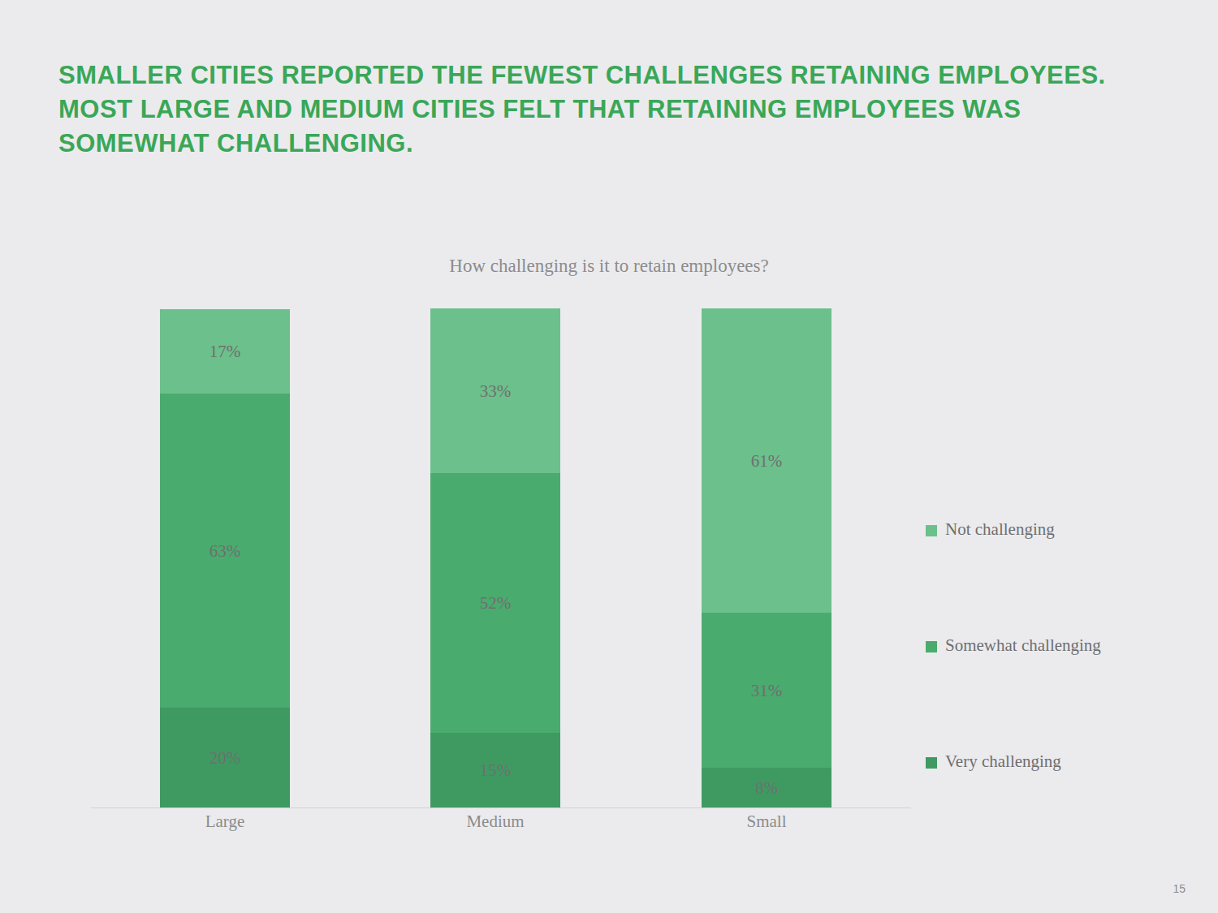Smaller cities reported the fewest challenges retaining employees. Most large and medium cities felt that retaining employees was somewhat challenging.
How challenging is it to retain employees?
17%
63%
20%
33%
52%
15%
61%
31%
8%
Large
Medium
Small
Not challenging
Somewhat challenging
Very challenging
15